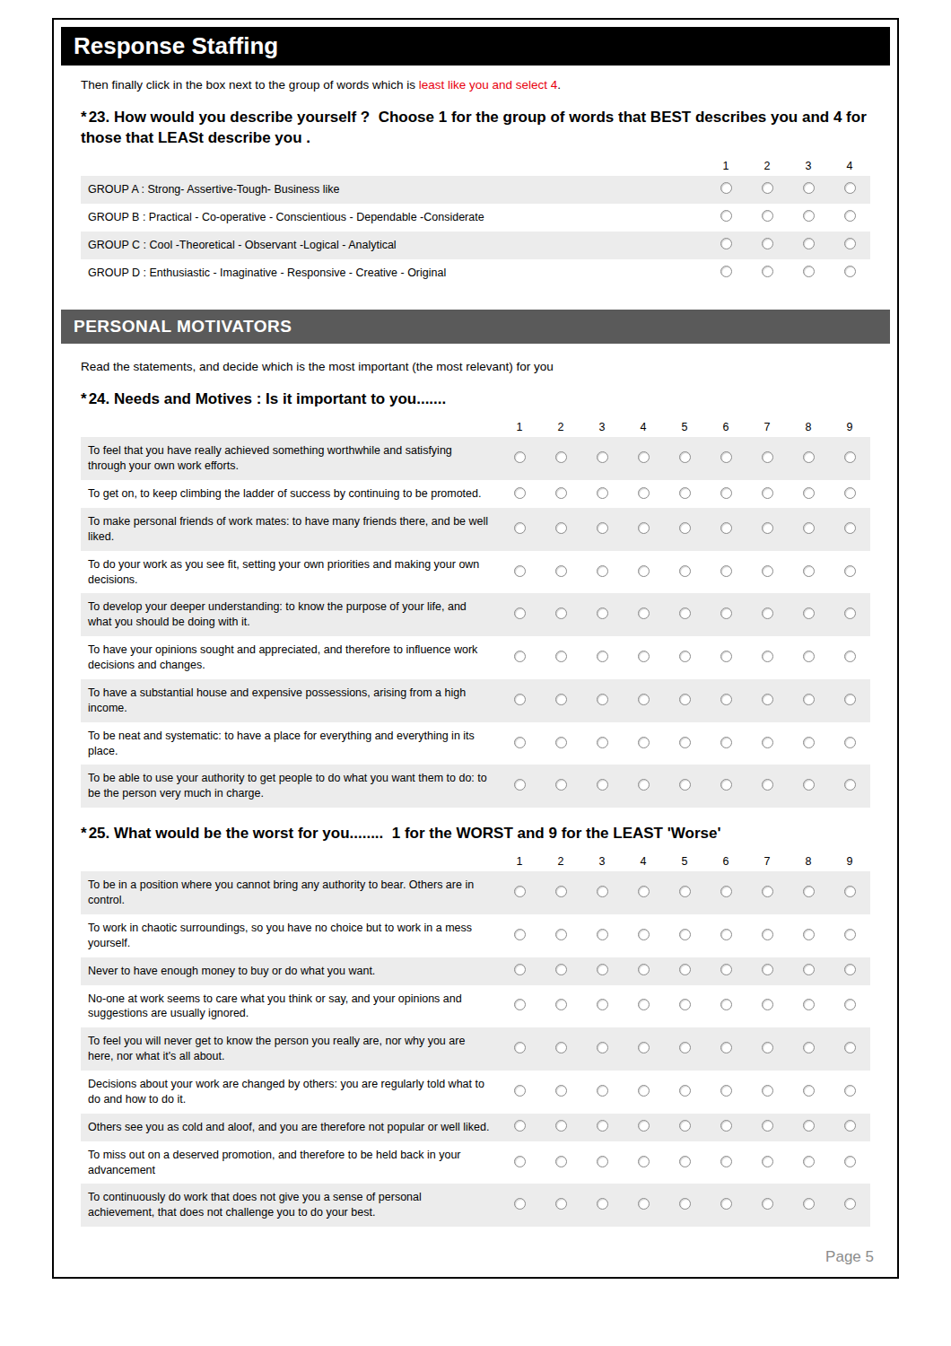Response Staffing
Then finally click in the box next to the group of words which is least like you and select 4.
*23. How would you describe yourself ? Choose 1 for the group of words that BEST describes you and 4 for those that LEASt describe you .
| | 1 | 2 | 3 | 4 |
| --- | --- | --- | --- | --- |
| GROUP A : Strong- Assertive-Tough- Business like | | | | |
| GROUP B : Practical - Co-operative - Conscientious - Dependable -Considerate | | | | |
| GROUP C : Cool -Theoretical - Observant -Logical - Analytical | | | | |
| GROUP D : Enthusiastic - Imaginative - Responsive - Creative - Original | | | | |
PERSONAL MOTIVATORS
Read the statements, and decide which is the most important (the most relevant) for you
*24. Needs and Motives : Is it important to you.......
| | 1 | 2 | 3 | 4 | 5 | 6 | 7 | 8 | 9 |
| --- | --- | --- | --- | --- | --- | --- | --- | --- | --- |
| To feel that you have really achieved something worthwhile and satisfying through your own work efforts. | | | | | | | | | |
| To get on, to keep climbing the ladder of success by continuing to be promoted. | | | | | | | | | |
| To make personal friends of work mates: to have many friends there, and be well liked. | | | | | | | | | |
| To do your work as you see fit, setting your own priorities and making your own decisions. | | | | | | | | | |
| To develop your deeper understanding: to know the purpose of your life, and what you should be doing with it. | | | | | | | | | |
| To have your opinions sought and appreciated, and therefore to influence work decisions and changes. | | | | | | | | | |
| To have a substantial house and expensive possessions, arising from a high income. | | | | | | | | | |
| To be neat and systematic: to have a place for everything and everything in its place. | | | | | | | | | |
| To be able to use your authority to get people to do what you want them to do: to be the person very much in charge. | | | | | | | | | |
*25. What would be the worst for you........ 1 for the WORST and 9 for the LEAST 'Worse'
| | 1 | 2 | 3 | 4 | 5 | 6 | 7 | 8 | 9 |
| --- | --- | --- | --- | --- | --- | --- | --- | --- | --- |
| To be in a position where you cannot bring any authority to bear. Others are in control. | | | | | | | | | |
| To work in chaotic surroundings, so you have no choice but to work in a mess yourself. | | | | | | | | | |
| Never to have enough money to buy or do what you want. | | | | | | | | | |
| No-one at work seems to care what you think or say, and your opinions and suggestions are usually ignored. | | | | | | | | | |
| To feel you will never get to know the person you really are, nor why you are here, nor what it's all about. | | | | | | | | | |
| Decisions about your work are changed by others: you are regularly told what to do and how to do it. | | | | | | | | | |
| Others see you as cold and aloof, and you are therefore not popular or well liked. | | | | | | | | | |
| To miss out on a deserved promotion, and therefore to be held back in your advancement | | | | | | | | | |
| To continuously do work that does not give you a sense of personal achievement, that does not challenge you to do your best. | | | | | | | | | |
Page 5